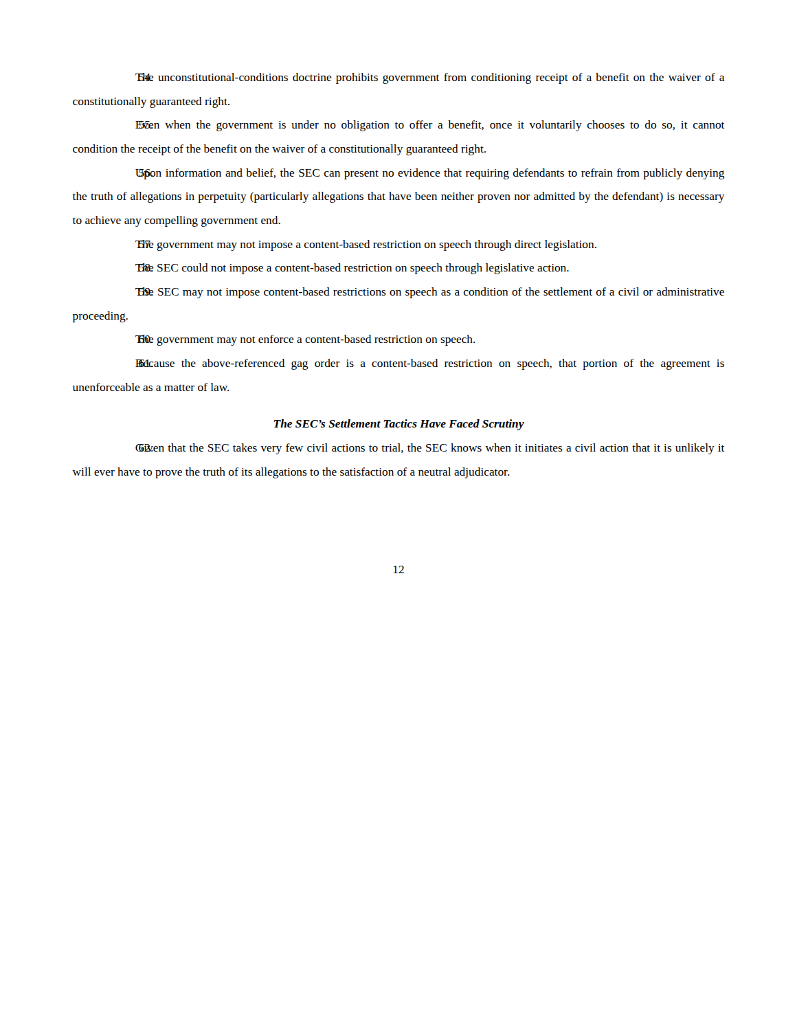54. The unconstitutional-conditions doctrine prohibits government from conditioning receipt of a benefit on the waiver of a constitutionally guaranteed right.
55. Even when the government is under no obligation to offer a benefit, once it voluntarily chooses to do so, it cannot condition the receipt of the benefit on the waiver of a constitutionally guaranteed right.
56. Upon information and belief, the SEC can present no evidence that requiring defendants to refrain from publicly denying the truth of allegations in perpetuity (particularly allegations that have been neither proven nor admitted by the defendant) is necessary to achieve any compelling government end.
57. The government may not impose a content-based restriction on speech through direct legislation.
58. The SEC could not impose a content-based restriction on speech through legislative action.
59. The SEC may not impose content-based restrictions on speech as a condition of the settlement of a civil or administrative proceeding.
60. The government may not enforce a content-based restriction on speech.
61. Because the above-referenced gag order is a content-based restriction on speech, that portion of the agreement is unenforceable as a matter of law.
The SEC’s Settlement Tactics Have Faced Scrutiny
62. Given that the SEC takes very few civil actions to trial, the SEC knows when it initiates a civil action that it is unlikely it will ever have to prove the truth of its allegations to the satisfaction of a neutral adjudicator.
12